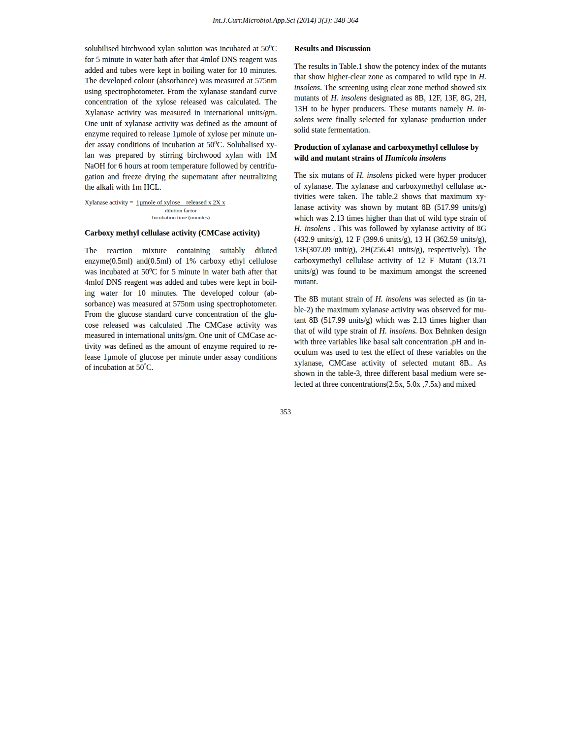Int.J.Curr.Microbiol.App.Sci (2014) 3(3): 348-364
solubilised birchwood xylan solution was incubated at 500C for 5 minute in water bath after that 4mlof DNS reagent was added and tubes were kept in boiling water for 10 minutes. The developed colour (absorbance) was measured at 575nm using spectrophotometer. From the xylanase standard curve concentration of the xylose released was calculated. The Xylanase activity was measured in international units/gm. One unit of xylanase activity was defined as the amount of enzyme required to release 1µmole of xylose per minute under assay conditions of incubation at 500C. Solubalised xylan was prepared by stirring birchwood xylan with 1M NaOH for 6 hours at room temperature followed by centrifugation and freeze drying the supernatant after neutralizing the alkali with 1m HCL.
Xylanase activity = 1µmole of xylose released x 2X x dilution factor Incubation time (minutes)
Carboxy methyl cellulase activity (CMCase activity)
The reaction mixture containing suitably diluted enzyme(0.5ml) and(0.5ml) of 1% carboxy ethyl cellulose was incubated at 500C for 5 minute in water bath after that 4mlof DNS reagent was added and tubes were kept in boiling water for 10 minutes. The developed colour (absorbance) was measured at 575nm using spectrophotometer. From the glucose standard curve concentration of the glucose released was calculated .The CMCase activity was measured in international units/gm. One unit of CMCase activity was defined as the amount of enzyme required to release 1µmole of glucose per minute under assay conditions of incubation at 50°C.
Results and Discussion
The results in Table.1 show the potency index of the mutants that show higher-clear zone as compared to wild type in H. insolens. The screening using clear zone method showed six mutants of H. insolens designated as 8B, 12F, 13F, 8G, 2H, 13H to be hyper producers. These mutants namely H. insolens were finally selected for xylanase production under solid state fermentation.
Production of xylanase and carboxymethyl cellulose by wild and mutant strains of Humicola insolens
The six mutans of H. insolens picked were hyper producer of xylanase. The xylanase and carboxymethyl cellulase activities were taken. The table.2 shows that maximum xylanase activity was shown by mutant 8B (517.99 units/g) which was 2.13 times higher than that of wild type strain of H. insolens . This was followed by xylanase activity of 8G (432.9 units/g), 12 F (399.6 units/g), 13 H (362.59 units/g), 13F(307.09 unit/g), 2H(256.41 units/g), respectively). The carboxymethyl cellulase activity of 12 F Mutant (13.71 units/g) was found to be maximum amongst the screened mutant.
The 8B mutant strain of H. insolens was selected as (in table-2) the maximum xylanase activity was observed for mutant 8B (517.99 units/g) which was 2.13 times higher than that of wild type strain of H. insolens. Box Behnken design with three variables like basal salt concentration ,pH and inoculum was used to test the effect of these variables on the xylanase, CMCase activity of selected mutant 8B.. As shown in the table-3, three different basal medium were selected at three concentrations(2.5x, 5.0x ,7.5x) and mixed
353